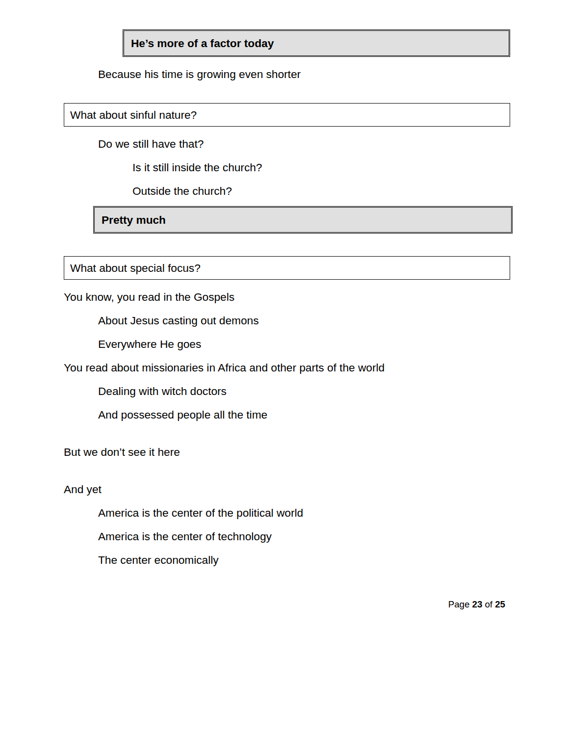He’s more of a factor today
Because his time is growing even shorter
What about sinful nature?
Do we still have that?
Is it still inside the church?
Outside the church?
Pretty much
What about special focus?
You know, you read in the Gospels
About Jesus casting out demons
Everywhere He goes
You read about missionaries in Africa and other parts of the world
Dealing with witch doctors
And possessed people all the time
But we don’t see it here
And yet
America is the center of the political world
America is the center of technology
The center economically
Page 23 of 25